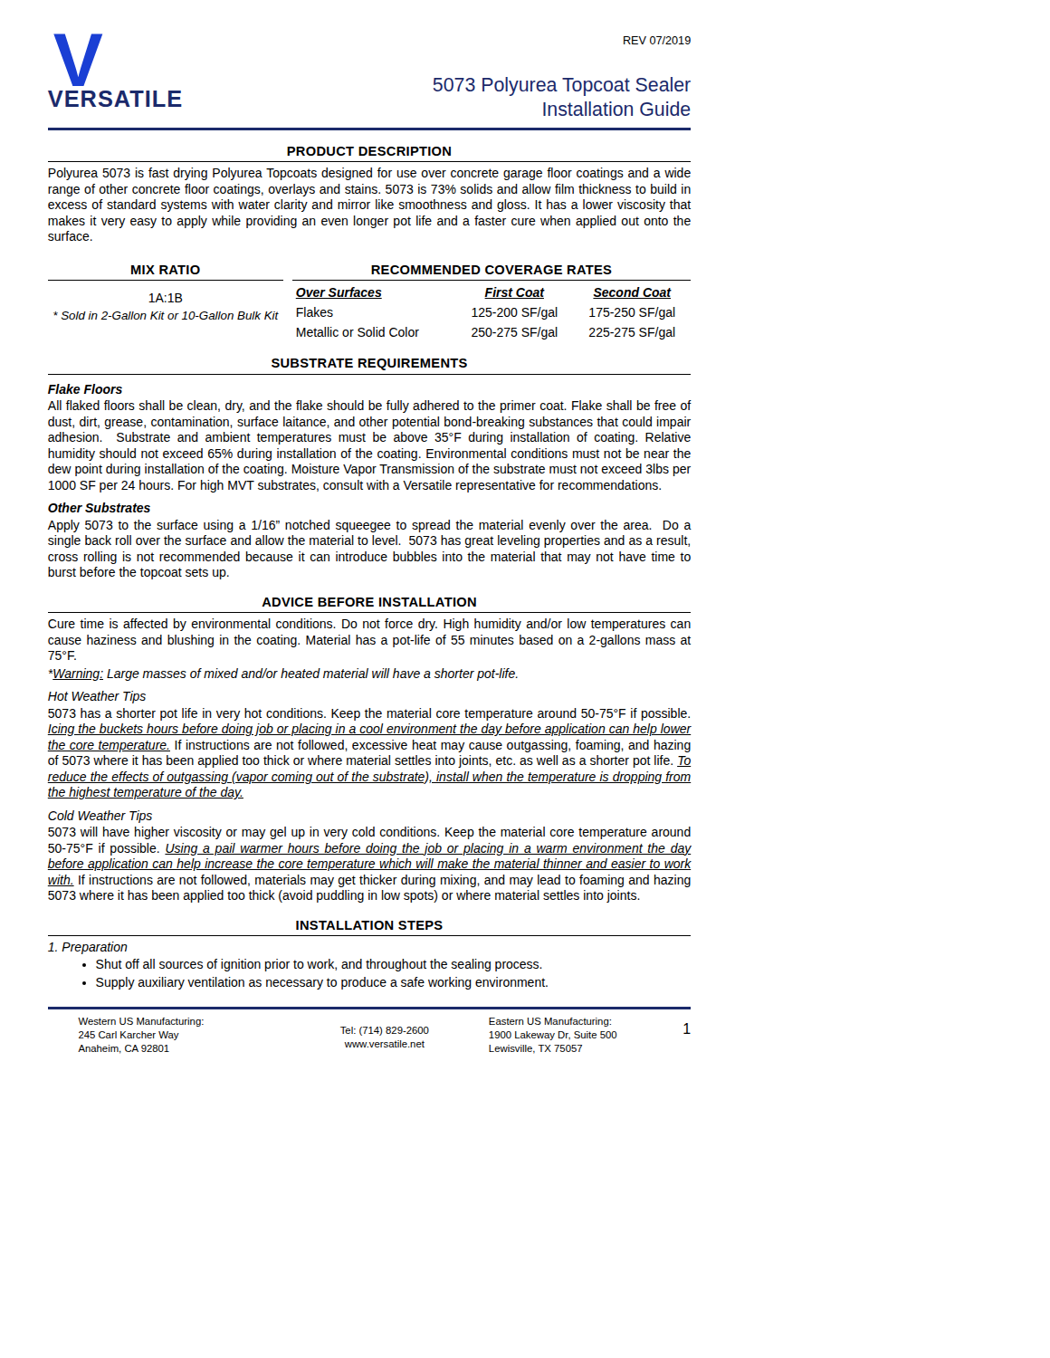V VERSATILE
REV 07/2019
5073 Polyurea Topcoat Sealer
Installation Guide
PRODUCT DESCRIPTION
Polyurea 5073 is fast drying Polyurea Topcoats designed for use over concrete garage floor coatings and a wide range of other concrete floor coatings, overlays and stains. 5073 is 73% solids and allow film thickness to build in excess of standard systems with water clarity and mirror like smoothness and gloss. It has a lower viscosity that makes it very easy to apply while providing an even longer pot life and a faster cure when applied out onto the surface.
MIX RATIO
1A:1B
* Sold in 2-Gallon Kit or 10-Gallon Bulk Kit
RECOMMENDED COVERAGE RATES
| Over Surfaces | First Coat | Second Coat |
| --- | --- | --- |
| Flakes | 125-200 SF/gal | 175-250 SF/gal |
| Metallic or Solid Color | 250-275 SF/gal | 225-275 SF/gal |
SUBSTRATE REQUIREMENTS
Flake Floors
All flaked floors shall be clean, dry, and the flake should be fully adhered to the primer coat. Flake shall be free of dust, dirt, grease, contamination, surface laitance, and other potential bond-breaking substances that could impair adhesion. Substrate and ambient temperatures must be above 35°F during installation of coating. Relative humidity should not exceed 65% during installation of the coating. Environmental conditions must not be near the dew point during installation of the coating. Moisture Vapor Transmission of the substrate must not exceed 3lbs per 1000 SF per 24 hours. For high MVT substrates, consult with a Versatile representative for recommendations.
Other Substrates
Apply 5073 to the surface using a 1/16” notched squeegee to spread the material evenly over the area. Do a single back roll over the surface and allow the material to level. 5073 has great leveling properties and as a result, cross rolling is not recommended because it can introduce bubbles into the material that may not have time to burst before the topcoat sets up.
ADVICE BEFORE INSTALLATION
Cure time is affected by environmental conditions. Do not force dry. High humidity and/or low temperatures can cause haziness and blushing in the coating. Material has a pot-life of 55 minutes based on a 2-gallons mass at 75°F.
*Warning: Large masses of mixed and/or heated material will have a shorter pot-life.
Hot Weather Tips
5073 has a shorter pot life in very hot conditions. Keep the material core temperature around 50-75°F if possible. Icing the buckets hours before doing job or placing in a cool environment the day before application can help lower the core temperature. If instructions are not followed, excessive heat may cause outgassing, foaming, and hazing of 5073 where it has been applied too thick or where material settles into joints, etc. as well as a shorter pot life. To reduce the effects of outgassing (vapor coming out of the substrate), install when the temperature is dropping from the highest temperature of the day.
Cold Weather Tips
5073 will have higher viscosity or may gel up in very cold conditions. Keep the material core temperature around 50-75°F if possible. Using a pail warmer hours before doing the job or placing in a warm environment the day before application can help increase the core temperature which will make the material thinner and easier to work with. If instructions are not followed, materials may get thicker during mixing, and may lead to foaming and hazing 5073 where it has been applied too thick (avoid puddling in low spots) or where material settles into joints.
INSTALLATION STEPS
1. Preparation
Shut off all sources of ignition prior to work, and throughout the sealing process.
Supply auxiliary ventilation as necessary to produce a safe working environment.
Western US Manufacturing:
245 Carl Karcher Way
Anaheim, CA 92801
Tel: (714) 829-2600
www.versatile.net
Eastern US Manufacturing:
1900 Lakeway Dr, Suite 500
Lewisville, TX 75057
1